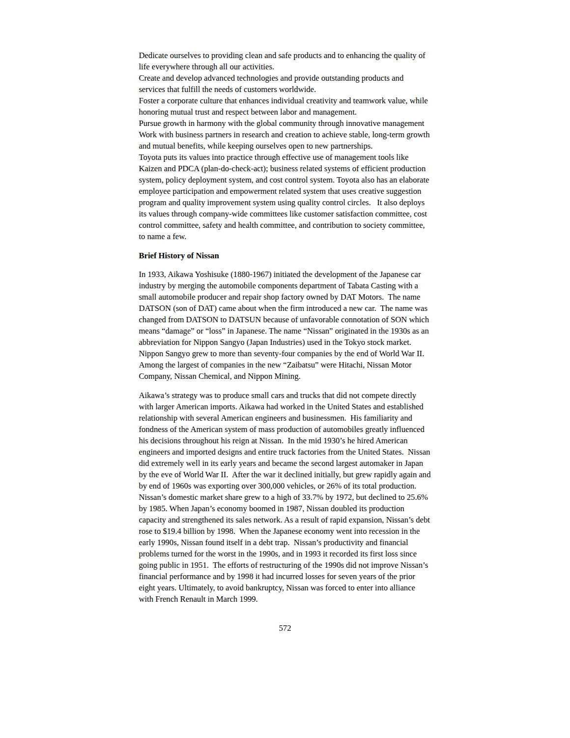Dedicate ourselves to providing clean and safe products and to enhancing the quality of life everywhere through all our activities.
Create and develop advanced technologies and provide outstanding products and services that fulfill the needs of customers worldwide.
Foster a corporate culture that enhances individual creativity and teamwork value, while honoring mutual trust and respect between labor and management.
Pursue growth in harmony with the global community through innovative management
Work with business partners in research and creation to achieve stable, long-term growth and mutual benefits, while keeping ourselves open to new partnerships.
Toyota puts its values into practice through effective use of management tools like Kaizen and PDCA (plan-do-check-act); business related systems of efficient production system, policy deployment system, and cost control system. Toyota also has an elaborate employee participation and empowerment related system that uses creative suggestion program and quality improvement system using quality control circles. It also deploys its values through company-wide committees like customer satisfaction committee, cost control committee, safety and health committee, and contribution to society committee, to name a few.
Brief History of Nissan
In 1933, Aikawa Yoshisuke (1880-1967) initiated the development of the Japanese car industry by merging the automobile components department of Tabata Casting with a small automobile producer and repair shop factory owned by DAT Motors. The name DATSON (son of DAT) came about when the firm introduced a new car. The name was changed from DATSON to DATSUN because of unfavorable connotation of SON which means “damage” or “loss” in Japanese. The name “Nissan” originated in the 1930s as an abbreviation for Nippon Sangyo (Japan Industries) used in the Tokyo stock market. Nippon Sangyo grew to more than seventy-four companies by the end of World War II. Among the largest of companies in the new “Zaibatsu” were Hitachi, Nissan Motor Company, Nissan Chemical, and Nippon Mining.
Aikawa’s strategy was to produce small cars and trucks that did not compete directly with larger American imports. Aikawa had worked in the United States and established relationship with several American engineers and businessmen. His familiarity and fondness of the American system of mass production of automobiles greatly influenced his decisions throughout his reign at Nissan. In the mid 1930’s he hired American engineers and imported designs and entire truck factories from the United States. Nissan did extremely well in its early years and became the second largest automaker in Japan by the eve of World War II. After the war it declined initially, but grew rapidly again and by end of 1960s was exporting over 300,000 vehicles, or 26% of its total production. Nissan’s domestic market share grew to a high of 33.7% by 1972, but declined to 25.6% by 1985. When Japan’s economy boomed in 1987, Nissan doubled its production capacity and strengthened its sales network. As a result of rapid expansion, Nissan’s debt rose to $19.4 billion by 1998. When the Japanese economy went into recession in the early 1990s, Nissan found itself in a debt trap. Nissan’s productivity and financial problems turned for the worst in the 1990s, and in 1993 it recorded its first loss since going public in 1951. The efforts of restructuring of the 1990s did not improve Nissan’s financial performance and by 1998 it had incurred losses for seven years of the prior eight years. Ultimately, to avoid bankruptcy, Nissan was forced to enter into alliance with French Renault in March 1999.
572